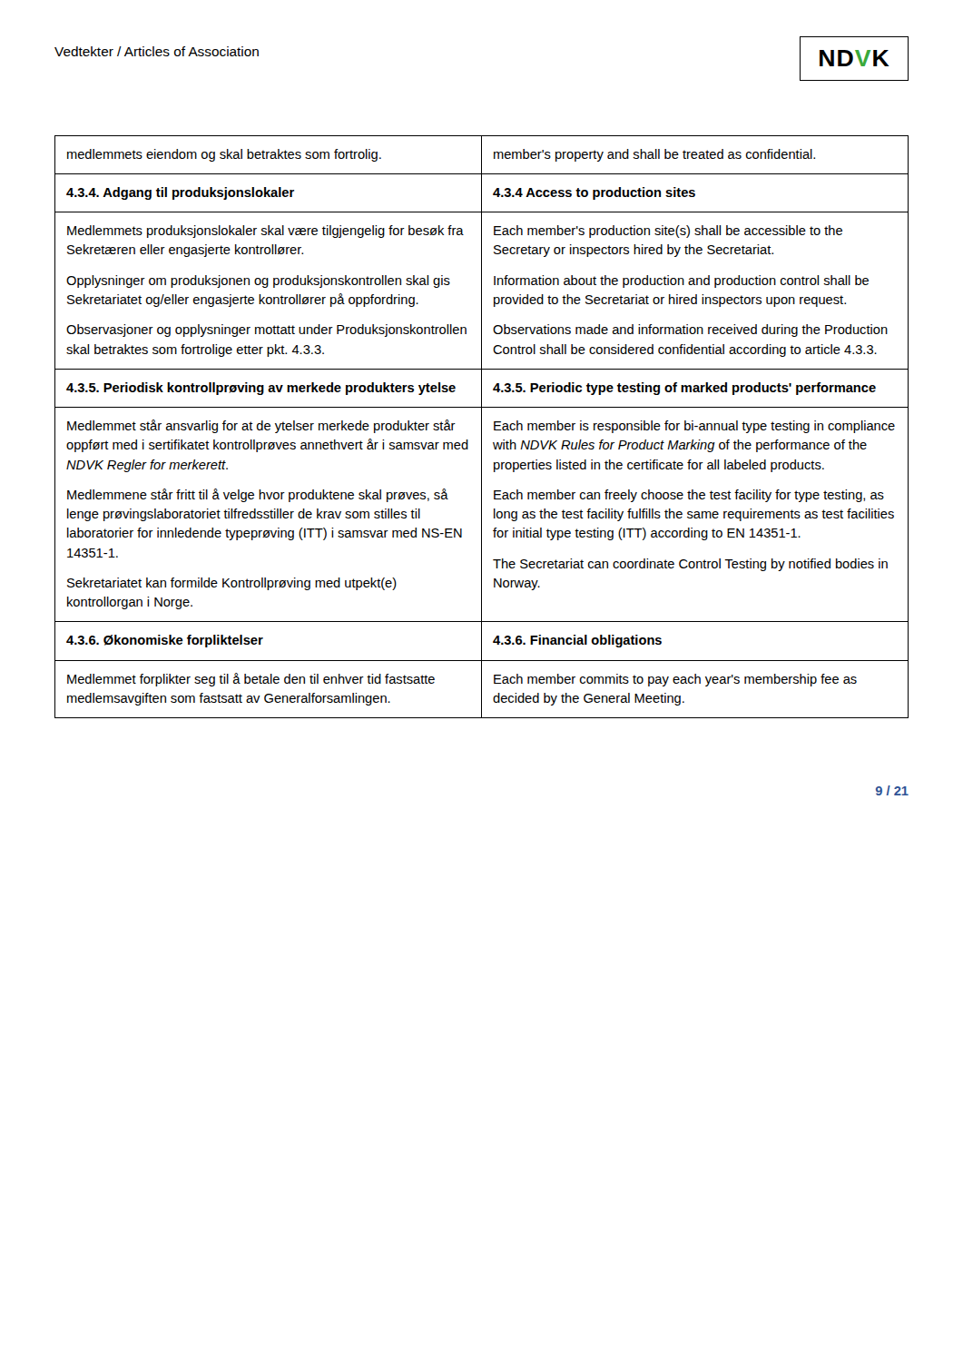Vedtekter / Articles of Association
NDVK
| medlemmets eiendom og skal betraktes som fortrolig. | member's property and shall be treated as confidential. |
| 4.3.4. Adgang til produksjonslokaler | 4.3.4 Access to production sites |
| Medlemmets produksjonslokaler skal være tilgjengelig for besøk fra Sekretæren eller engasjerte kontrollører. Opplysninger om produksjonen og produksjonskontrollen skal gis Sekretariatet og/eller engasjerte kontrollører på oppfordring. Observasjoner og opplysninger mottatt under Produksjonskontrollen skal betraktes som fortrolige etter pkt. 4.3.3. | Each member's production site(s) shall be accessible to the Secretary or inspectors hired by the Secretariat. Information about the production and production control shall be provided to the Secretariat or hired inspectors upon request. Observations made and information received during the Production Control shall be considered confidential according to article 4.3.3. |
| 4.3.5. Periodisk kontrollprøving av merkede produkters ytelse | 4.3.5. Periodic type testing of marked products' performance |
| Medlemmet står ansvarlig for at de ytelser merkede produkter står oppført med i sertifikatet kontrollprøves annethvert år i samsvar med NDVK Regler for merkerett . Medlemmene står fritt til å velge hvor produktene skal prøves, så lenge prøvingslaboratoriet tilfredsstiller de krav som stilles til laboratorier for innledende typeprøving (ITT) i samsvar med NS-EN 14351-1. Sekretariatet kan formilde Kontrollprøving med utpekt(e) kontrollorgan i Norge. | Each member is responsible for bi-annual type testing in compliance with NDVK Rules for Product Marking of the performance of the properties listed in the certificate for all labeled products. Each member can freely choose the test facility for type testing, as long as the test facility fulfills the same requirements as test facilities for initial type testing (ITT) according to EN 14351-1. The Secretariat can coordinate Control Testing by notified bodies in Norway. |
| 4.3.6. Økonomiske forpliktelser | 4.3.6. Financial obligations |
| Medlemmet forplikter seg til å betale den til enhver tid fastsatte medlemsavgiften som fastsatt av Generalforsamlingen. | Each member commits to pay each year's membership fee as decided by the General Meeting. |
9 / 21